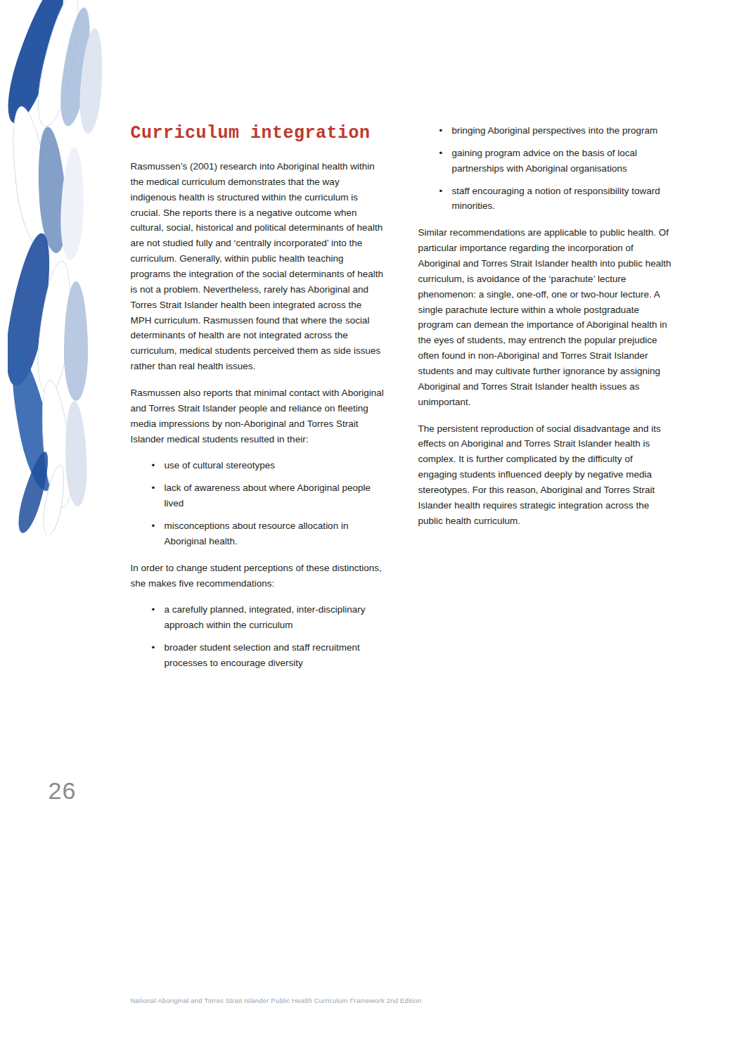Curriculum integration
Rasmussen’s (2001) research into Aboriginal health within the medical curriculum demonstrates that the way indigenous health is structured within the curriculum is crucial. She reports there is a negative outcome when cultural, social, historical and political determinants of health are not studied fully and ‘centrally incorporated’ into the curriculum. Generally, within public health teaching programs the integration of the social determinants of health is not a problem. Nevertheless, rarely has Aboriginal and Torres Strait Islander health been integrated across the MPH curriculum. Rasmussen found that where the social determinants of health are not integrated across the curriculum, medical students perceived them as side issues rather than real health issues.
Rasmussen also reports that minimal contact with Aboriginal and Torres Strait Islander people and reliance on fleeting media impressions by non-Aboriginal and Torres Strait Islander medical students resulted in their:
use of cultural stereotypes
lack of awareness about where Aboriginal people lived
misconceptions about resource allocation in Aboriginal health.
In order to change student perceptions of these distinctions, she makes five recommendations:
a carefully planned, integrated, inter-disciplinary approach within the curriculum
broader student selection and staff recruitment processes to encourage diversity
bringing Aboriginal perspectives into the program
gaining program advice on the basis of local partnerships with Aboriginal organisations
staff encouraging a notion of responsibility toward minorities.
Similar recommendations are applicable to public health. Of particular importance regarding the incorporation of Aboriginal and Torres Strait Islander health into public health curriculum, is avoidance of the ‘parachute’ lecture phenomenon: a single, one-off, one or two-hour lecture. A single parachute lecture within a whole postgraduate program can demean the importance of Aboriginal health in the eyes of students, may entrench the popular prejudice often found in non-Aboriginal and Torres Strait Islander students and may cultivate further ignorance by assigning Aboriginal and Torres Strait Islander health issues as unimportant.
The persistent reproduction of social disadvantage and its effects on Aboriginal and Torres Strait Islander health is complex. It is further complicated by the difficulty of engaging students influenced deeply by negative media stereotypes. For this reason, Aboriginal and Torres Strait Islander health requires strategic integration across the public health curriculum.
26
National Aboriginal and Torres Strait Islander Public Health Curriculum Framework 2nd Edition